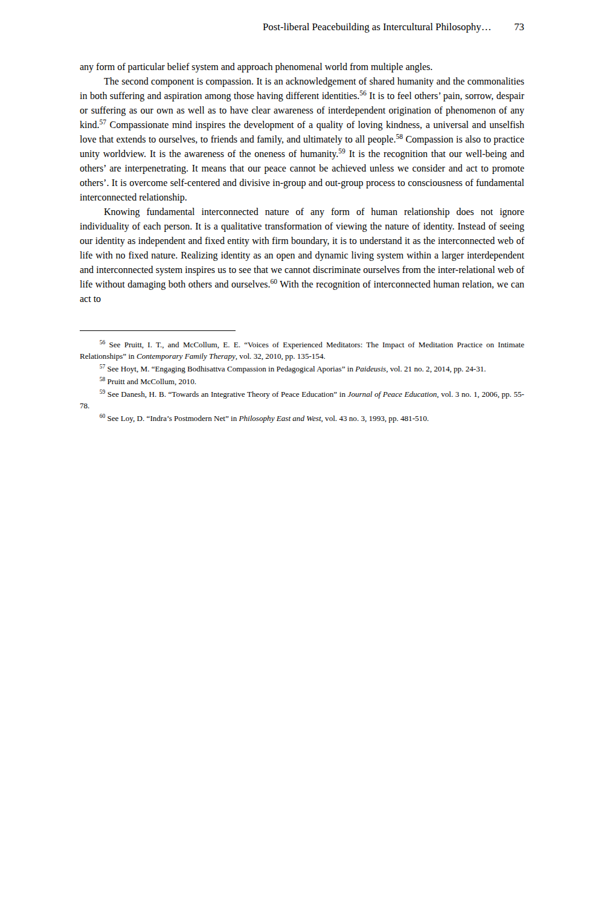Post-liberal Peacebuilding as Intercultural Philosophy… 73
any form of particular belief system and approach phenomenal world from multiple angles.
The second component is compassion. It is an acknowledgement of shared humanity and the commonalities in both suffering and aspiration among those having different identities.56 It is to feel others’ pain, sorrow, despair or suffering as our own as well as to have clear awareness of interdependent origination of phenomenon of any kind.57 Compassionate mind inspires the development of a quality of loving kindness, a universal and unselfish love that extends to ourselves, to friends and family, and ultimately to all people.58 Compassion is also to practice unity worldview. It is the awareness of the oneness of humanity.59 It is the recognition that our well-being and others’ are interpenetrating. It means that our peace cannot be achieved unless we consider and act to promote others’. It is overcome self-centered and divisive in-group and out-group process to consciousness of fundamental interconnected relationship.
Knowing fundamental interconnected nature of any form of human relationship does not ignore individuality of each person. It is a qualitative transformation of viewing the nature of identity. Instead of seeing our identity as independent and fixed entity with firm boundary, it is to understand it as the interconnected web of life with no fixed nature. Realizing identity as an open and dynamic living system within a larger interdependent and interconnected system inspires us to see that we cannot discriminate ourselves from the inter-relational web of life without damaging both others and ourselves.60 With the recognition of interconnected human relation, we can act to
56 See Pruitt, I. T., and McCollum, E. E. “Voices of Experienced Meditators: The Impact of Meditation Practice on Intimate Relationships” in Contemporary Family Therapy, vol. 32, 2010, pp. 135-154.
57 See Hoyt, M. “Engaging Bodhisattva Compassion in Pedagogical Aporias” in Paideusis, vol. 21 no. 2, 2014, pp. 24-31.
58 Pruitt and McCollum, 2010.
59 See Danesh, H. B. “Towards an Integrative Theory of Peace Education” in Journal of Peace Education, vol. 3 no. 1, 2006, pp. 55-78.
60 See Loy, D. “Indra’s Postmodern Net” in Philosophy East and West, vol. 43 no. 3, 1993, pp. 481-510.